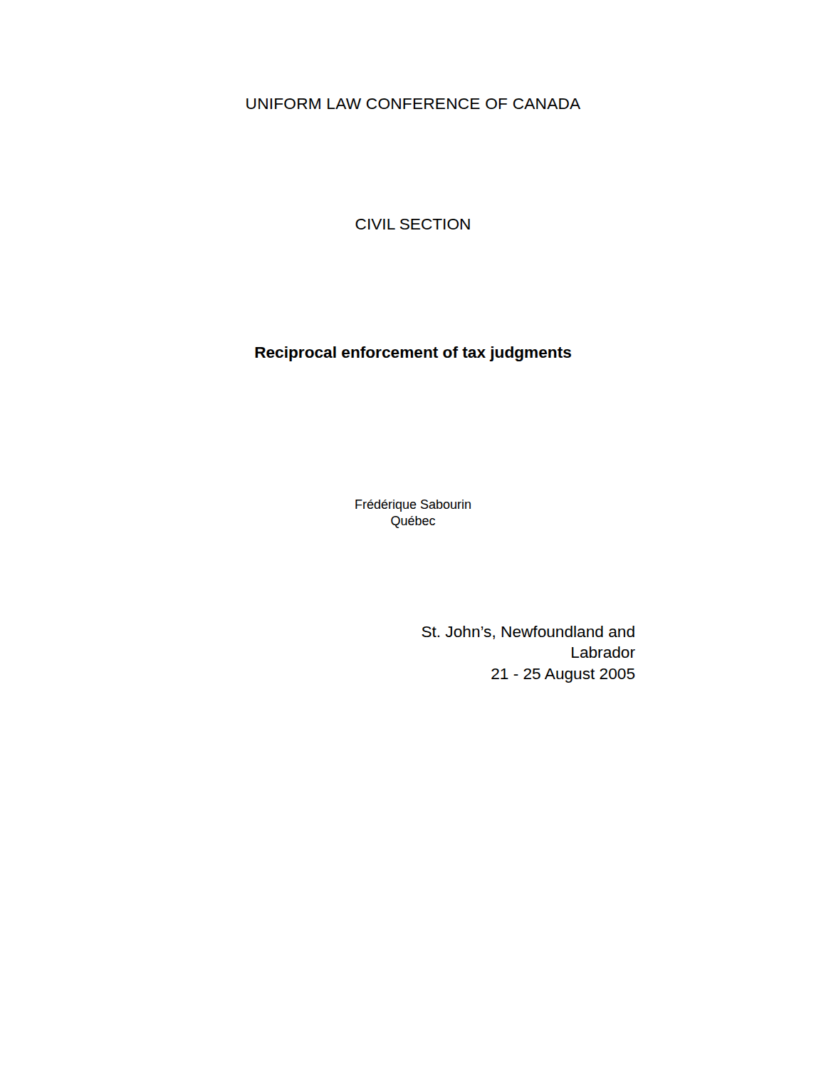UNIFORM LAW CONFERENCE OF CANADA
CIVIL SECTION
Reciprocal enforcement of tax judgments
Frédérique Sabourin
Québec
St. John’s, Newfoundland and
Labrador
21 - 25 August 2005